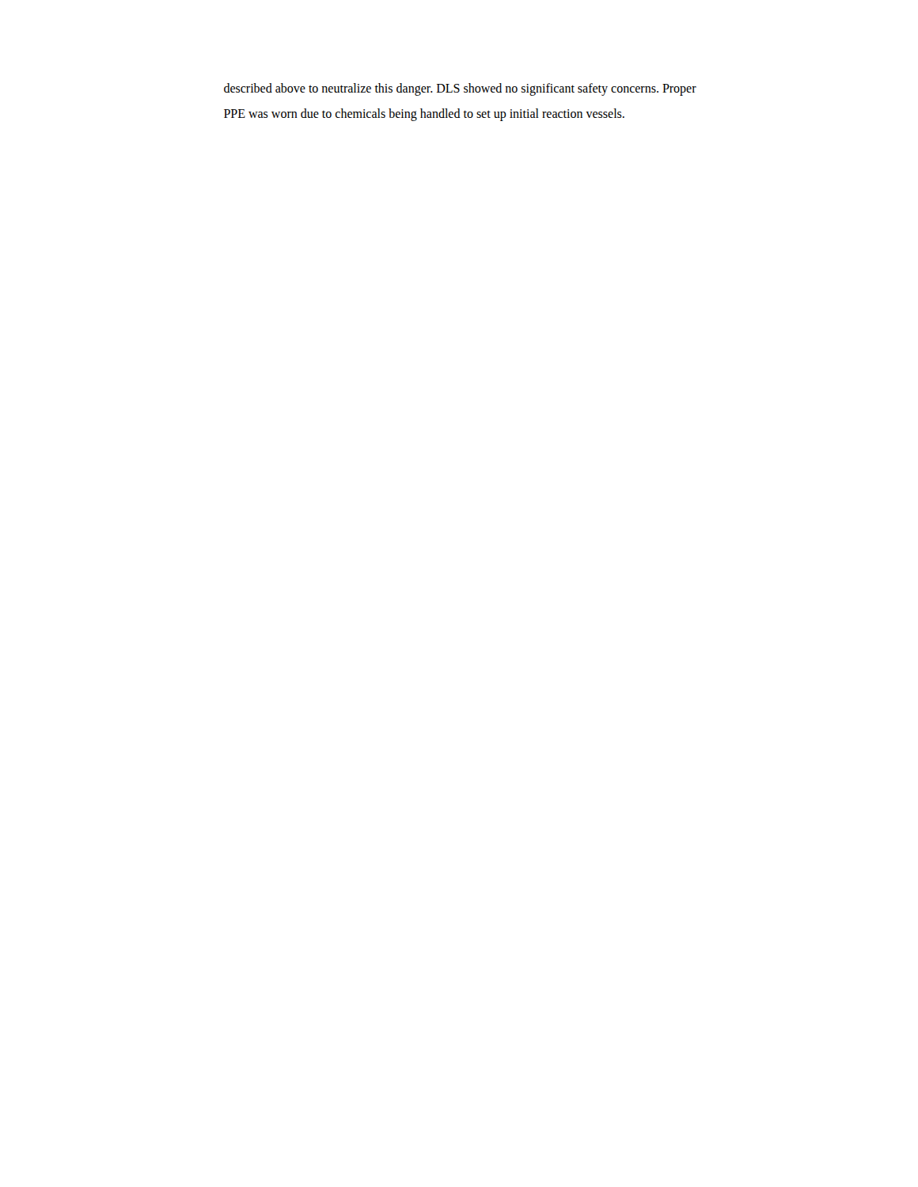described above to neutralize this danger. DLS showed no significant safety concerns. Proper PPE was worn due to chemicals being handled to set up initial reaction vessels.